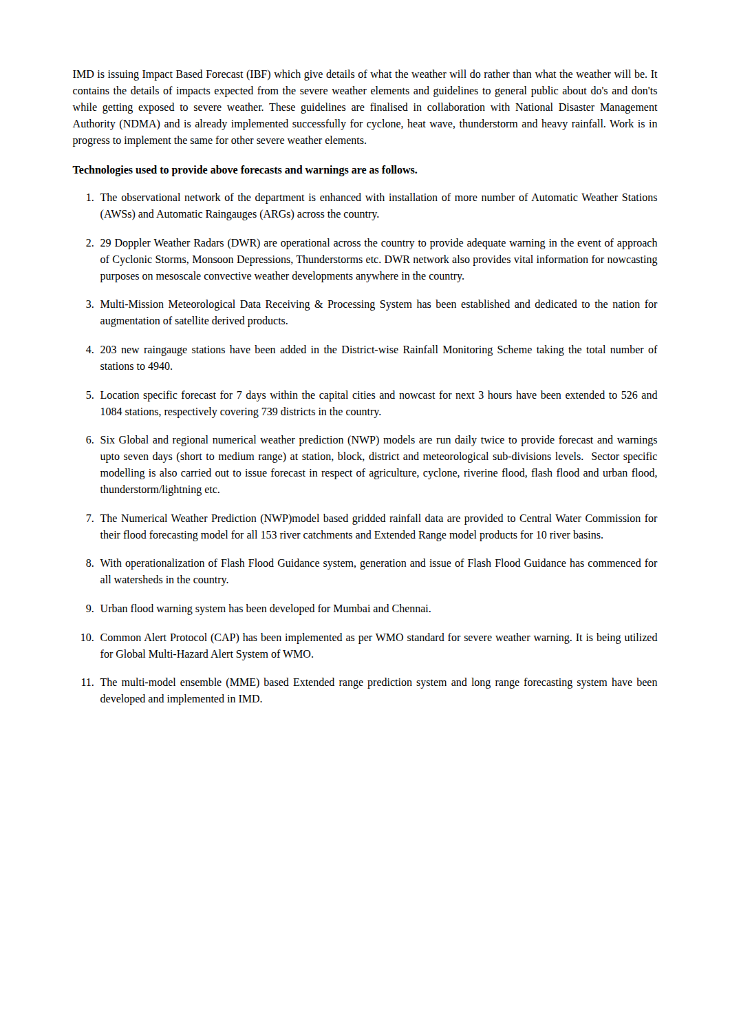IMD is issuing Impact Based Forecast (IBF) which give details of what the weather will do rather than what the weather will be. It contains the details of impacts expected from the severe weather elements and guidelines to general public about do's and don'ts while getting exposed to severe weather. These guidelines are finalised in collaboration with National Disaster Management Authority (NDMA) and is already implemented successfully for cyclone, heat wave, thunderstorm and heavy rainfall. Work is in progress to implement the same for other severe weather elements.
Technologies used to provide above forecasts and warnings are as follows.
The observational network of the department is enhanced with installation of more number of Automatic Weather Stations (AWSs) and Automatic Raingauges (ARGs) across the country.
29 Doppler Weather Radars (DWR) are operational across the country to provide adequate warning in the event of approach of Cyclonic Storms, Monsoon Depressions, Thunderstorms etc. DWR network also provides vital information for nowcasting purposes on mesoscale convective weather developments anywhere in the country.
Multi-Mission Meteorological Data Receiving & Processing System has been established and dedicated to the nation for augmentation of satellite derived products.
203 new raingauge stations have been added in the District-wise Rainfall Monitoring Scheme taking the total number of stations to 4940.
Location specific forecast for 7 days within the capital cities and nowcast for next 3 hours have been extended to 526 and 1084 stations, respectively covering 739 districts in the country.
Six Global and regional numerical weather prediction (NWP) models are run daily twice to provide forecast and warnings upto seven days (short to medium range) at station, block, district and meteorological sub-divisions levels. Sector specific modelling is also carried out to issue forecast in respect of agriculture, cyclone, riverine flood, flash flood and urban flood, thunderstorm/lightning etc.
The Numerical Weather Prediction (NWP)model based gridded rainfall data are provided to Central Water Commission for their flood forecasting model for all 153 river catchments and Extended Range model products for 10 river basins.
With operationalization of Flash Flood Guidance system, generation and issue of Flash Flood Guidance has commenced for all watersheds in the country.
Urban flood warning system has been developed for Mumbai and Chennai.
Common Alert Protocol (CAP) has been implemented as per WMO standard for severe weather warning. It is being utilized for Global Multi-Hazard Alert System of WMO.
The multi-model ensemble (MME) based Extended range prediction system and long range forecasting system have been developed and implemented in IMD.